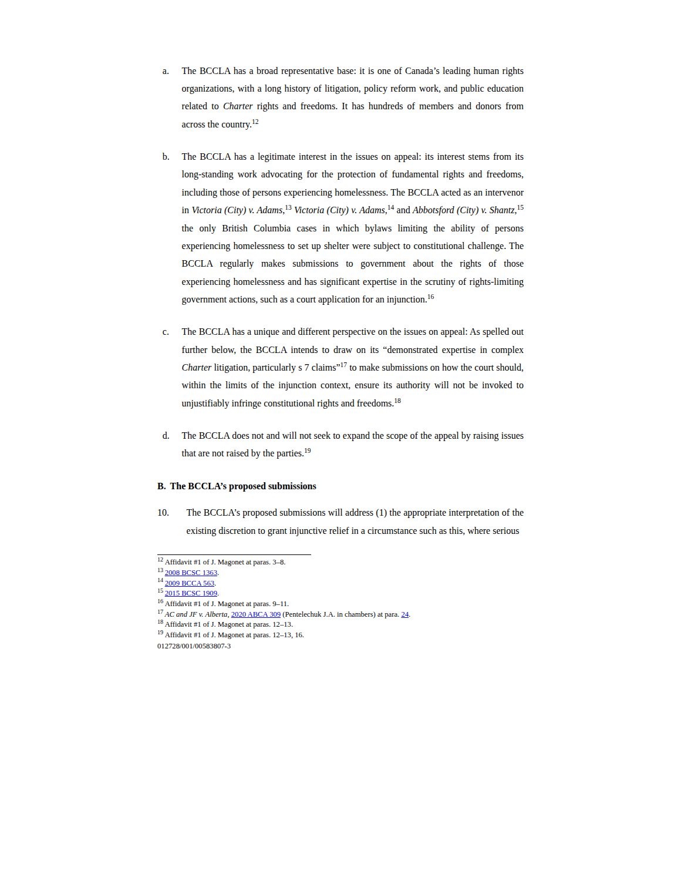a. The BCCLA has a broad representative base: it is one of Canada’s leading human rights organizations, with a long history of litigation, policy reform work, and public education related to Charter rights and freedoms. It has hundreds of members and donors from across the country.12
b. The BCCLA has a legitimate interest in the issues on appeal: its interest stems from its long-standing work advocating for the protection of fundamental rights and freedoms, including those of persons experiencing homelessness. The BCCLA acted as an intervenor in Victoria (City) v. Adams,13 Victoria (City) v. Adams,14 and Abbotsford (City) v. Shantz,15 the only British Columbia cases in which bylaws limiting the ability of persons experiencing homelessness to set up shelter were subject to constitutional challenge. The BCCLA regularly makes submissions to government about the rights of those experiencing homelessness and has significant expertise in the scrutiny of rights-limiting government actions, such as a court application for an injunction.16
c. The BCCLA has a unique and different perspective on the issues on appeal: As spelled out further below, the BCCLA intends to draw on its “demonstrated expertise in complex Charter litigation, particularly s 7 claims”17 to make submissions on how the court should, within the limits of the injunction context, ensure its authority will not be invoked to unjustifiably infringe constitutional rights and freedoms.18
d. The BCCLA does not and will not seek to expand the scope of the appeal by raising issues that are not raised by the parties.19
B. The BCCLA’s proposed submissions
10. The BCCLA’s proposed submissions will address (1) the appropriate interpretation of the existing discretion to grant injunctive relief in a circumstance such as this, where serious
12Affidavit #1 of J. Magonet at paras. 3–8.
132008 BCSC 1363.
142009 BCCA 563.
152015 BCSC 1909.
16Affidavit #1 of J. Magonet at paras. 9–11.
17AC and JF v. Alberta, 2020 ABCA 309 (Pentelechuk J.A. in chambers) at para. 24.
18Affidavit #1 of J. Magonet at paras. 12–13.
19Affidavit #1 of J. Magonet at paras. 12–13, 16.
012728/001/00583807-3